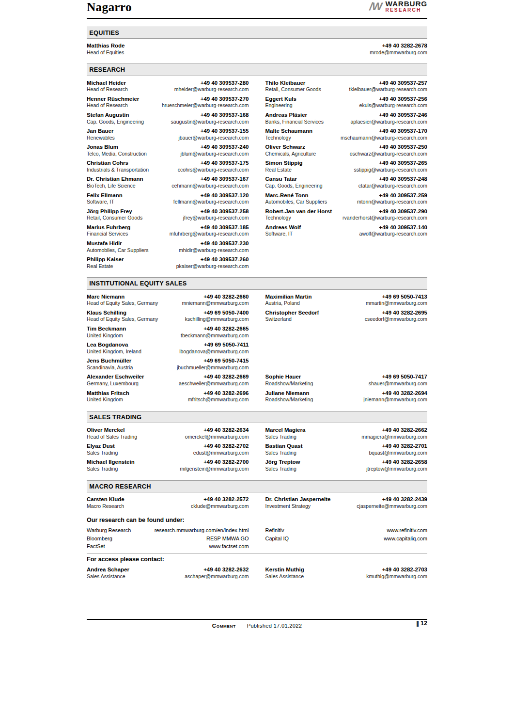Nagarro
/W
WARBURG
RESEARCH
EQUITIES
Matthias Rode
+49 40 3282-2678
Head of Equities
mrode@mmwarburg.com
RESEARCH
Michael Heider
+49 40 309537-280
Head of Research
mheider@warburg-research.com
Thilo Kleibauer
+49 40 309537-257
Retail, Consumer Goods
tkleibauer@warburg-research.com
Henner Rüschmeier
+49 40 309537-270
Head of Research
hrueschmeier@warburg-research.com
Eggert Kuls
+49 40 309537-256
Engineering
ekuls@warburg-research.com
Stefan Augustin
+49 40 309537-168
Cap. Goods, Engineering
saugustin@warburg-research.com
Andreas Pläsier
+49 40 309537-246
Banks, Financial Services
aplaesier@warburg-research.com
Jan Bauer
+49 40 309537-155
Renewables
jbauer@warburg-research.com
Malte Schaumann
+49 40 309537-170
Technology
mschaumann@warburg-research.com
Jonas Blum
+49 40 309537-240
Telco, Media, Construction
jblum@warburg-research.com
Oliver Schwarz
+49 40 309537-250
Chemicals, Agriculture
oschwarz@warburg-research.com
Christian Cohrs
+49 40 309537-175
Industrials & Transportation
ccohrs@warburg-research.com
Simon Stippig
+49 40 309537-265
Real Estate
sstippig@warburg-research.com
Dr. Christian Ehmann
+49 40 309537-167
BioTech, Life Science
cehmann@warburg-research.com
Cansu Tatar
+49 40 309537-248
Cap. Goods, Engineering
ctatar@warburg-research.com
Felix Ellmann
+49 40 309537-120
Software, IT
fellmann@warburg-research.com
Marc-René Tonn
+49 40 309537-259
Automobiles, Car Suppliers
mtonn@warburg-research.com
Jörg Philipp Frey
+49 40 309537-258
Retail, Consumer Goods
jfrey@warburg-research.com
Robert-Jan van der Horst
+49 40 309537-290
Technology
rvanderhorst@warburg-research.com
Marius Fuhrberg
+49 40 309537-185
Financial Services
mfuhrberg@warburg-research.com
Andreas Wolf
+49 40 309537-140
Software, IT
awolf@warburg-research.com
Mustafa Hidir
+49 40 309537-230
Automobiles, Car Suppliers
mhidir@warburg-research.com
Philipp Kaiser
+49 40 309537-260
Real Estate
pkaiser@warburg-research.com
INSTITUTIONAL EQUITY SALES
Marc Niemann
+49 40 3282-2660
Head of Equity Sales, Germany
mniemann@mmwarburg.com
Maximilian Martin
+49 69 5050-7413
Austria, Poland
mmartin@mmwarburg.com
Klaus Schilling
+49 69 5050-7400
Head of Equity Sales, Germany
kschilling@mmwarburg.com
Christopher Seedorf
+49 40 3282-2695
Switzerland
cseedorf@mmwarburg.com
Tim Beckmann
+49 40 3282-2665
United Kingdom
tbeckmann@mmwarburg.com
Lea Bogdanova
+49 69 5050-7411
United Kingdom, Ireland
lbogdanova@mmwarburg.com
Jens Buchmüller
+49 69 5050-7415
Scandinavia, Austria
jbuchmueller@mmwarburg.com
Alexander Eschweiler
+49 40 3282-2669
Germany, Luxembourg
aeschweiler@mmwarburg.com
Sophie Hauer
+49 69 5050-7417
Roadshow/Marketing
shauer@mmwarburg.com
Matthias Fritsch
+49 40 3282-2696
United Kingdom
mfritsch@mmwarburg.com
Juliane Niemann
+49 40 3282-2694
Roadshow/Marketing
jniemann@mmwarburg.com
SALES TRADING
Oliver Merckel
+49 40 3282-2634
Head of Sales Trading
omerckel@mmwarburg.com
Marcel Magiera
+49 40 3282-2662
Sales Trading
mmagiera@mmwarburg.com
Elyaz Dust
+49 40 3282-2702
Sales Trading
edust@mmwarburg.com
Bastian Quast
+49 40 3282-2701
Sales Trading
bquast@mmwarburg.com
Michael Ilgenstein
+49 40 3282-2700
Sales Trading
milgenstein@mmwarburg.com
Jörg Treptow
+49 40 3282-2658
Sales Trading
jtreptow@mmwarburg.com
MACRO RESEARCH
Carsten Klude
+49 40 3282-2572
Macro Research
cklude@mmwarburg.com
Dr. Christian Jasperneite
+49 40 3282-2439
Investment Strategy
cjasperneite@mmwarburg.com
Our research can be found under:
Warburg Research
research.mmwarburg.com/en/index.html
Refinitiv
www.refinitiv.com
Bloomberg
RESP MMWA GO
Capital IQ
www.capitaliq.com
FactSet
www.factset.com
For access please contact:
Andrea Schaper
+49 40 3282-2632
Sales Assistance
aschaper@mmwarburg.com
Kerstin Muthig
+49 40 3282-2703
Sales Assistance
kmuthig@mmwarburg.com
COMMENT Published 17.01.2022 ||12